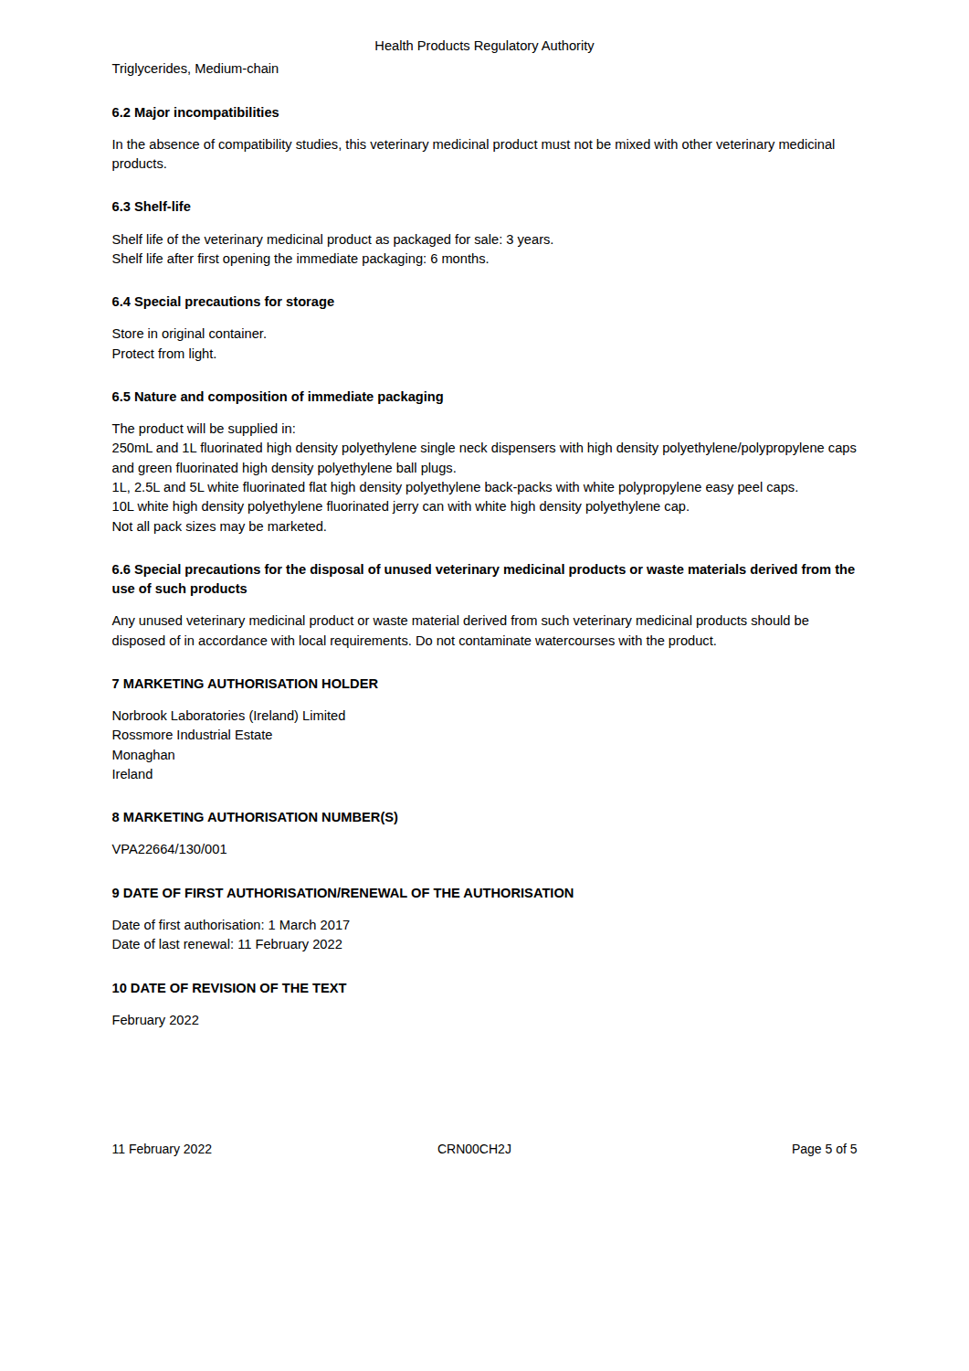Health Products Regulatory Authority
Triglycerides, Medium-chain
6.2 Major incompatibilities
In the absence of compatibility studies, this veterinary medicinal product must not be mixed with other veterinary medicinal products.
6.3 Shelf-life
Shelf life of the veterinary medicinal product as packaged for sale: 3 years.
Shelf life after first opening the immediate packaging: 6 months.
6.4 Special precautions for storage
Store in original container.
Protect from light.
6.5 Nature and composition of immediate packaging
The product will be supplied in:
250mL and 1L fluorinated high density polyethylene single neck dispensers with high density polyethylene/polypropylene caps and green fluorinated high density polyethylene ball plugs.
1L, 2.5L and 5L white fluorinated flat high density polyethylene back-packs with white polypropylene easy peel caps.
10L white high density polyethylene fluorinated jerry can with white high density polyethylene cap.
Not all pack sizes may be marketed.
6.6 Special precautions for the disposal of unused veterinary medicinal products or waste materials derived from the use of such products
Any unused veterinary medicinal product or waste material derived from such veterinary medicinal products should be disposed of in accordance with local requirements. Do not contaminate watercourses with the product.
7 MARKETING AUTHORISATION HOLDER
Norbrook Laboratories (Ireland) Limited
Rossmore Industrial Estate
Monaghan
Ireland
8 MARKETING AUTHORISATION NUMBER(S)
VPA22664/130/001
9 DATE OF FIRST AUTHORISATION/RENEWAL OF THE AUTHORISATION
Date of first authorisation: 1 March 2017
Date of last renewal: 11 February 2022
10 DATE OF REVISION OF THE TEXT
February 2022
11 February 2022 CRN00CH2J Page 5 of 5